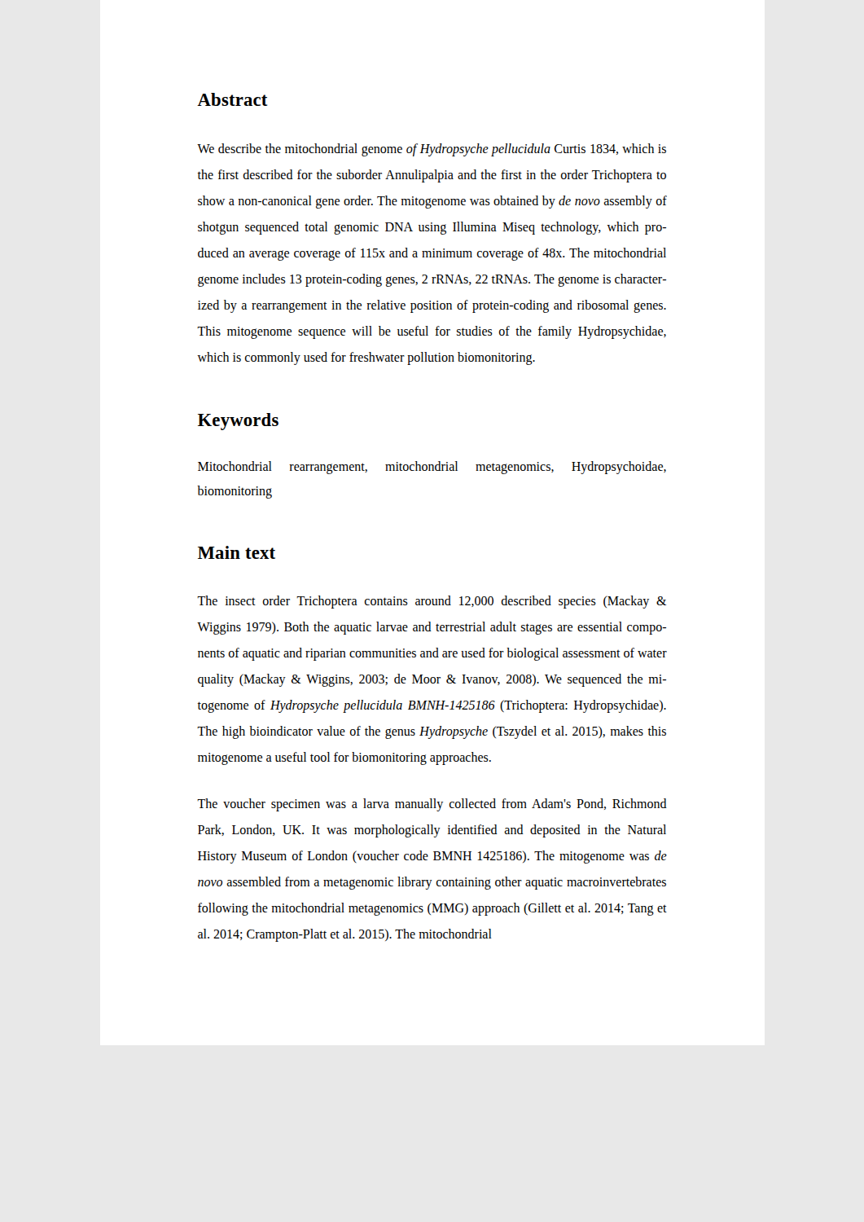Abstract
We describe the mitochondrial genome of Hydropsyche pellucidula Curtis 1834, which is the first described for the suborder Annulipalpia and the first in the order Trichoptera to show a non-canonical gene order. The mitogenome was obtained by de novo assembly of shotgun sequenced total genomic DNA using Illumina Miseq technology, which produced an average coverage of 115x and a minimum coverage of 48x. The mitochondrial genome includes 13 protein-coding genes, 2 rRNAs, 22 tRNAs. The genome is characterized by a rearrangement in the relative position of protein-coding and ribosomal genes. This mitogenome sequence will be useful for studies of the family Hydropsychidae, which is commonly used for freshwater pollution biomonitoring.
Keywords
Mitochondrial rearrangement, mitochondrial metagenomics, Hydropsychoidae, biomonitoring
Main text
The insect order Trichoptera contains around 12,000 described species (Mackay & Wiggins 1979). Both the aquatic larvae and terrestrial adult stages are essential components of aquatic and riparian communities and are used for biological assessment of water quality (Mackay & Wiggins, 2003; de Moor & Ivanov, 2008). We sequenced the mitogenome of Hydropsyche pellucidula BMNH-1425186 (Trichoptera: Hydropsychidae). The high bioindicator value of the genus Hydropsyche (Tszydel et al. 2015), makes this mitogenome a useful tool for biomonitoring approaches.
The voucher specimen was a larva manually collected from Adam's Pond, Richmond Park, London, UK. It was morphologically identified and deposited in the Natural History Museum of London (voucher code BMNH 1425186). The mitogenome was de novo assembled from a metagenomic library containing other aquatic macroinvertebrates following the mitochondrial metagenomics (MMG) approach (Gillett et al. 2014; Tang et al. 2014; Crampton-Platt et al. 2015). The mitochondrial